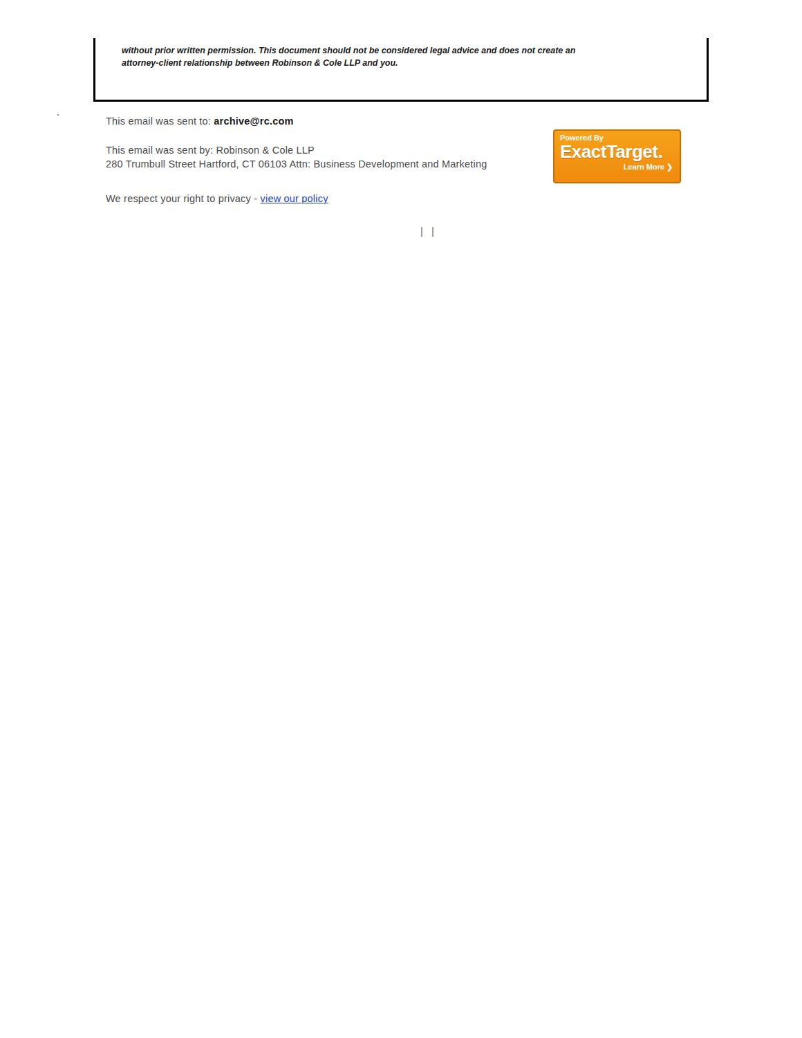system, or transmitted in any form or by any means, electronic, mechanical, photocopying, recording, or otherwise,
without prior written permission. This document should not be considered legal advice and does not create an
attorney-client relationship between Robinson & Cole LLP and you.
This email was sent to: archive@rc.com
This email was sent by: Robinson & Cole LLP
280 Trumbull Street Hartford, CT 06103 Attn: Business Development and Marketing
We respect your right to privacy - view our policy
Powered By
ExactTarget.
Learn More ❯
| |